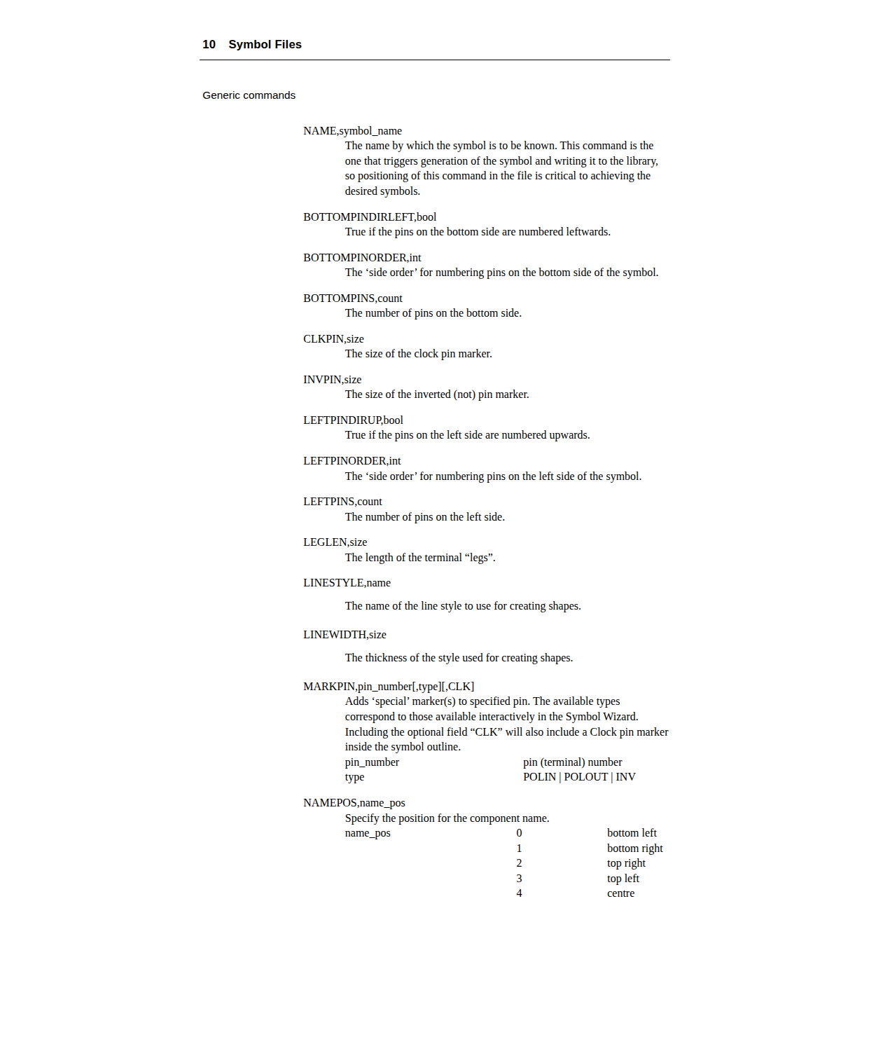10 Symbol Files
Generic commands
NAME,symbol_name
The name by which the symbol is to be known. This command is the one that triggers generation of the symbol and writing it to the library, so positioning of this command in the file is critical to achieving the desired symbols.
BOTTOMPINDIRLEFT,bool
True if the pins on the bottom side are numbered leftwards.
BOTTOMPINORDER,int
The ‘side order’ for numbering pins on the bottom side of the symbol.
BOTTOMPINS,count
The number of pins on the bottom side.
CLKPIN,size
The size of the clock pin marker.
INVPIN,size
The size of the inverted (not) pin marker.
LEFTPINDIRUP,bool
True if the pins on the left side are numbered upwards.
LEFTPINORDER,int
The ‘side order’ for numbering pins on the left side of the symbol.
LEFTPINS,count
The number of pins on the left side.
LEGLEN,size
The length of the terminal “legs”.
LINESTYLE,name
The name of the line style to use for creating shapes.
LINEWIDTH,size
The thickness of the style used for creating shapes.
MARKPIN,pin_number[,type][,CLK]
Adds ‘special’ marker(s) to specified pin. The available types correspond to those available interactively in the Symbol Wizard. Including the optional field “CLK” will also include a Clock pin marker inside the symbol outline.
| pin_number | pin (terminal) number |
| type | POLIN / POLOUT / INV |
NAMEPOS,name_pos
Specify the position for the component name.
| name_pos | 0 | bottom left |
| | 1 | bottom right |
| | 2 | top right |
| | 3 | top left |
| | 4 | centre |